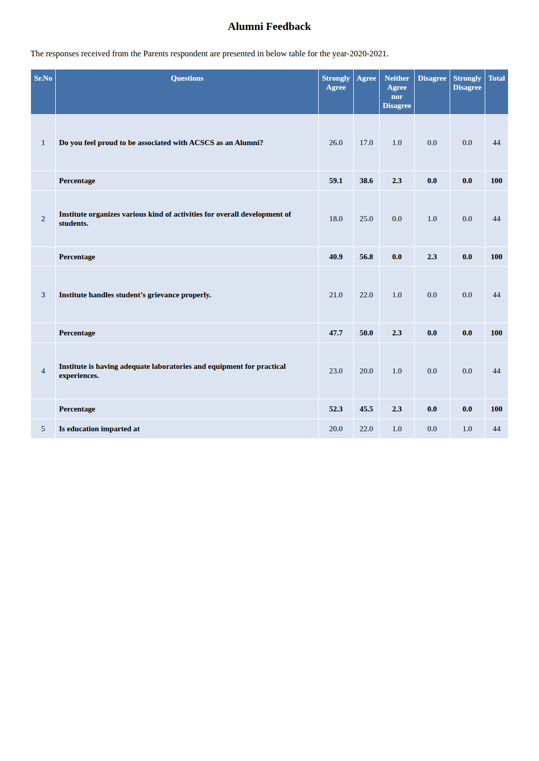Alumni Feedback
The responses received from the Parents respondent are presented in below table for the year-2020-2021.
| Sr.No | Questions | Strongly Agree | Agree | Neither Agree nor Disagree | Disagree | Strongly Disagree | Total |
| --- | --- | --- | --- | --- | --- | --- | --- |
| 1 | Do you feel proud to be associated with ACSCS as an Alumni? | 26.0 | 17.0 | 1.0 | 0.0 | 0.0 | 44 |
| | Percentage | 59.1 | 38.6 | 2.3 | 0.0 | 0.0 | 100 |
| 2 | Institute organizes various kind of activities for overall development of students. | 18.0 | 25.0 | 0.0 | 1.0 | 0.0 | 44 |
| | Percentage | 40.9 | 56.8 | 0.0 | 2.3 | 0.0 | 100 |
| 3 | Institute handles student’s grievance properly. | 21.0 | 22.0 | 1.0 | 0.0 | 0.0 | 44 |
| | Percentage | 47.7 | 50.0 | 2.3 | 0.0 | 0.0 | 100 |
| 4 | Institute is having adequate laboratories and equipment for practical experiences. | 23.0 | 20.0 | 1.0 | 0.0 | 0.0 | 44 |
| | Percentage | 52.3 | 45.5 | 2.3 | 0.0 | 0.0 | 100 |
| 5 | Is education imparted at | 20.0 | 22.0 | 1.0 | 0.0 | 1.0 | 44 |